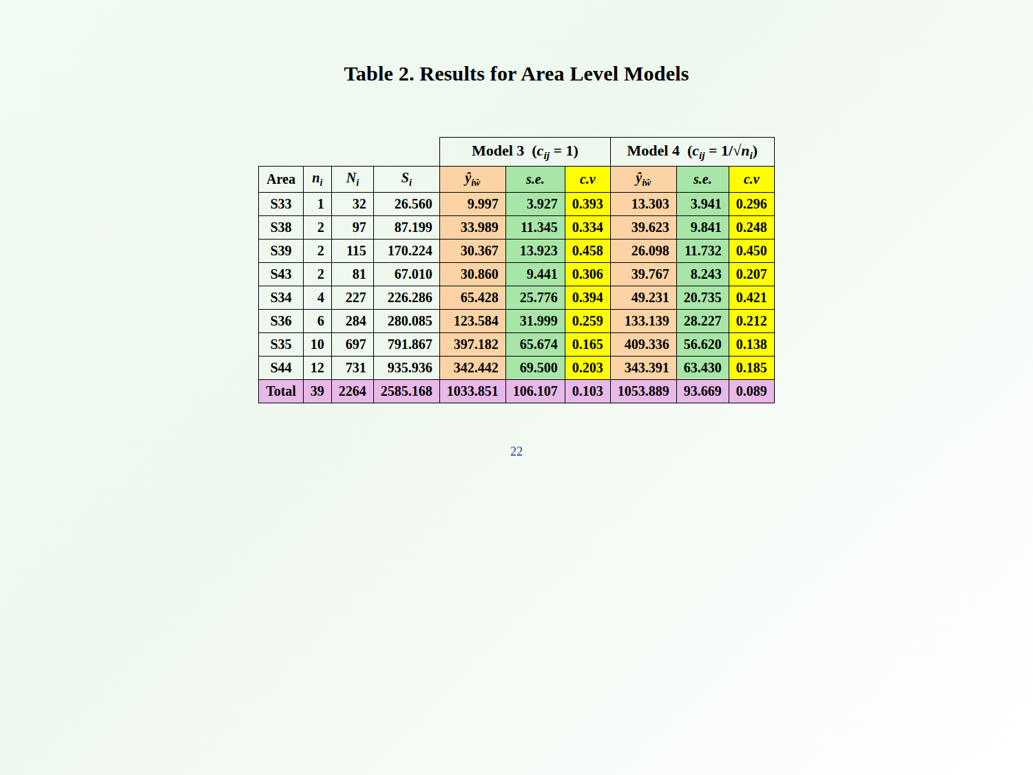Table 2. Results for Area Level Models
| | | | | Model 3 ( c ij = 1) | Model 4 ( c ij = 1/√ n i ) |
| --- | --- | --- | --- | --- | --- |
| Area | n i | N i | S i | ŷ iŵ | s.e. | c.v | ŷ iŵ | s.e. | c.v |
| S33 | 1 | 32 | 26.560 | 9.997 | 3.927 | 0.393 | 13.303 | 3.941 | 0.296 |
| S38 | 2 | 97 | 87.199 | 33.989 | 11.345 | 0.334 | 39.623 | 9.841 | 0.248 |
| S39 | 2 | 115 | 170.224 | 30.367 | 13.923 | 0.458 | 26.098 | 11.732 | 0.450 |
| S43 | 2 | 81 | 67.010 | 30.860 | 9.441 | 0.306 | 39.767 | 8.243 | 0.207 |
| S34 | 4 | 227 | 226.286 | 65.428 | 25.776 | 0.394 | 49.231 | 20.735 | 0.421 |
| S36 | 6 | 284 | 280.085 | 123.584 | 31.999 | 0.259 | 133.139 | 28.227 | 0.212 |
| S35 | 10 | 697 | 791.867 | 397.182 | 65.674 | 0.165 | 409.336 | 56.620 | 0.138 |
| S44 | 12 | 731 | 935.936 | 342.442 | 69.500 | 0.203 | 343.391 | 63.430 | 0.185 |
| Total | 39 | 2264 | 2585.168 | 1033.851 | 106.107 | 0.103 | 1053.889 | 93.669 | 0.089 |
22